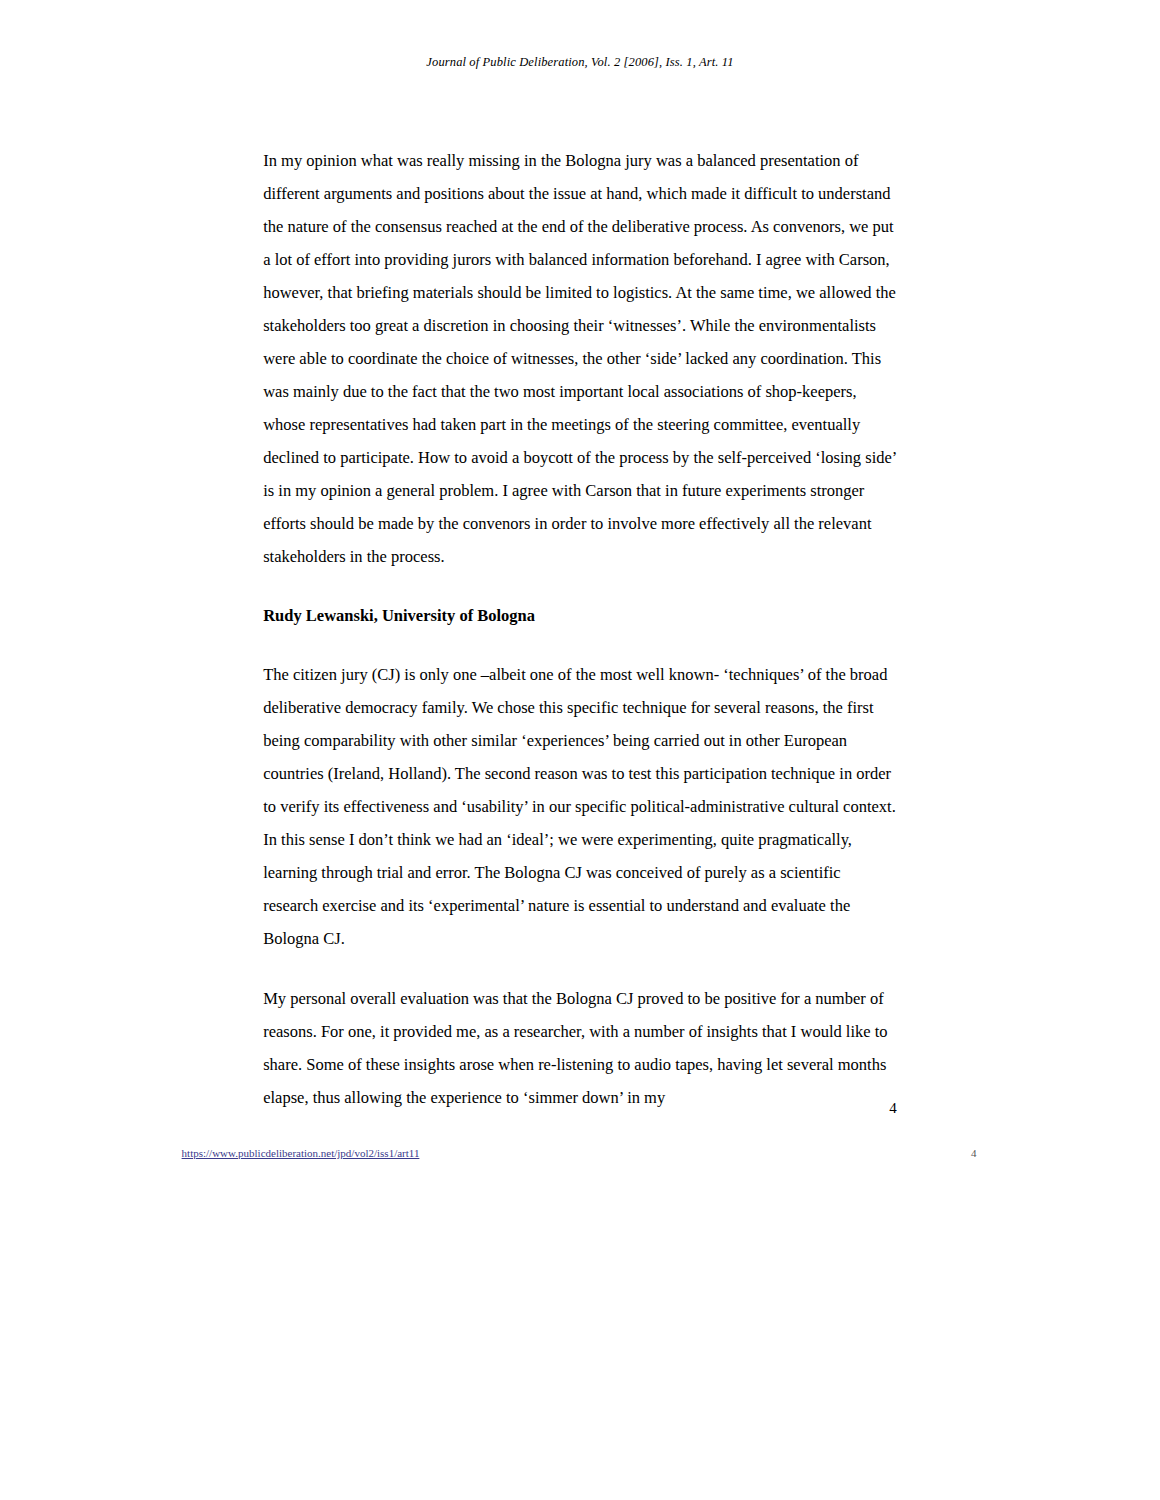Journal of Public Deliberation, Vol. 2 [2006], Iss. 1, Art. 11
In my opinion what was really missing in the Bologna jury was a balanced presentation of different arguments and positions about the issue at hand, which made it difficult to understand the nature of the consensus reached at the end of the deliberative process. As convenors, we put a lot of effort into providing jurors with balanced information beforehand. I agree with Carson, however, that briefing materials should be limited to logistics. At the same time, we allowed the stakeholders too great a discretion in choosing their ‘witnesses’. While the environmentalists were able to coordinate the choice of witnesses, the other ‘side’ lacked any coordination. This was mainly due to the fact that the two most important local associations of shop-keepers, whose representatives had taken part in the meetings of the steering committee, eventually declined to participate. How to avoid a boycott of the process by the self-perceived ‘losing side’ is in my opinion a general problem. I agree with Carson that in future experiments stronger efforts should be made by the convenors in order to involve more effectively all the relevant stakeholders in the process.
Rudy Lewanski, University of Bologna
The citizen jury (CJ) is only one –albeit one of the most well known- ‘techniques’ of the broad deliberative democracy family. We chose this specific technique for several reasons, the first being comparability with other similar ‘experiences’ being carried out in other European countries (Ireland, Holland). The second reason was to test this participation technique in order to verify its effectiveness and ‘usability’ in our specific political-administrative cultural context. In this sense I don’t think we had an ‘ideal’; we were experimenting, quite pragmatically, learning through trial and error. The Bologna CJ was conceived of purely as a scientific research exercise and its ‘experimental’ nature is essential to understand and evaluate the Bologna CJ.
My personal overall evaluation was that the Bologna CJ proved to be positive for a number of reasons. For one, it provided me, as a researcher, with a number of insights that I would like to share. Some of these insights arose when re-listening to audio tapes, having let several months elapse, thus allowing the experience to ‘simmer down’ in my
4
https://www.publicdeliberation.net/jpd/vol2/iss1/art11
4